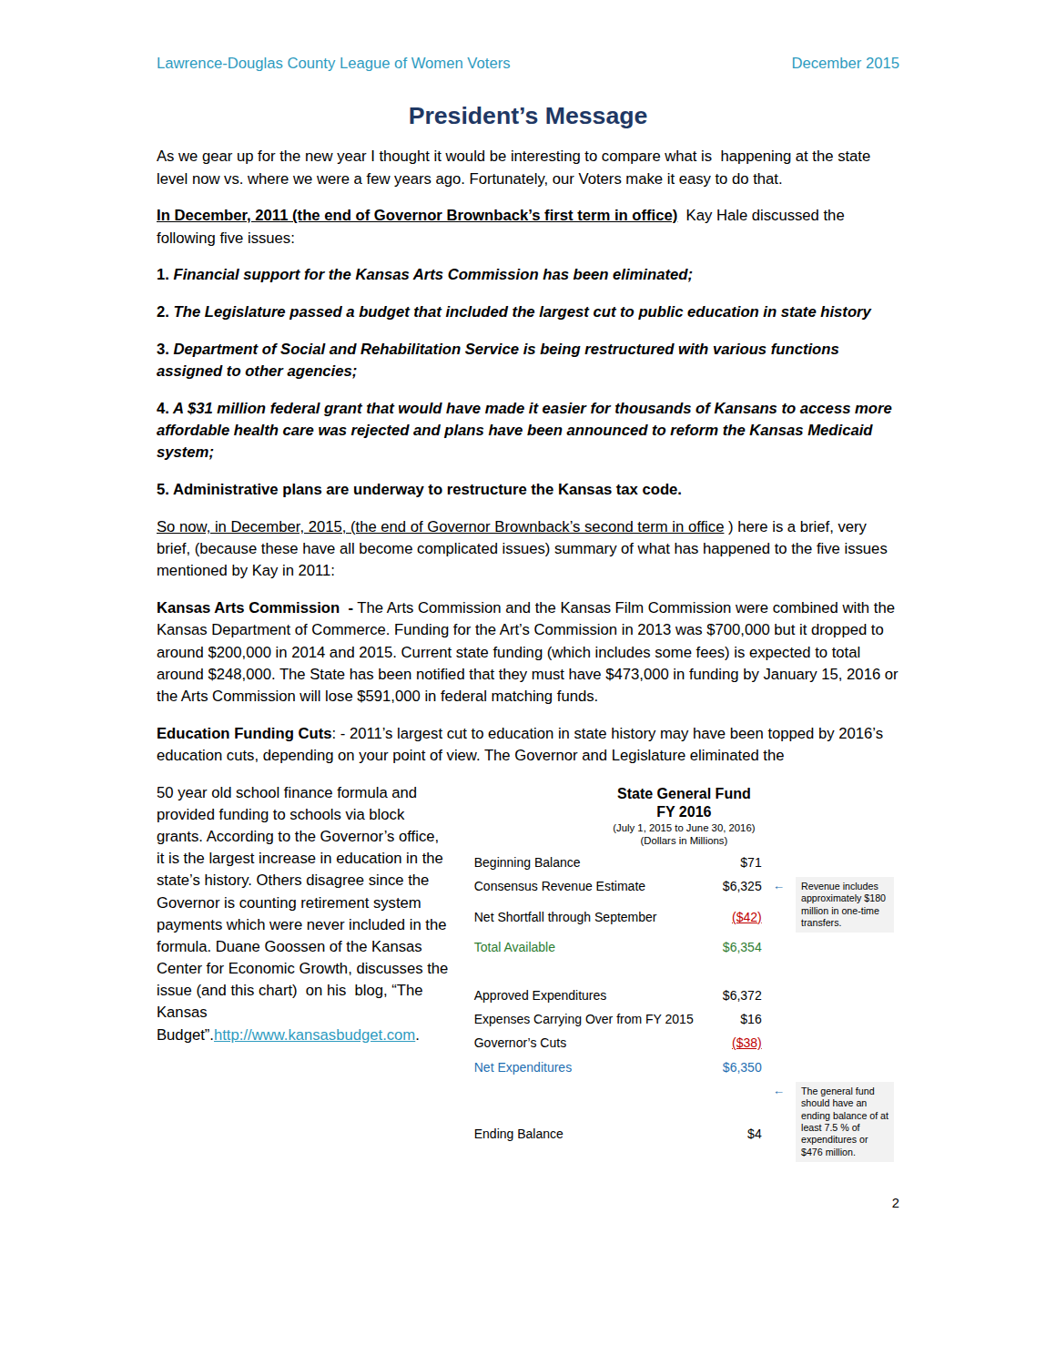Lawrence-Douglas County League of Women Voters December 2015
President’s Message
As we gear up for the new year I thought it would be interesting to compare what is happening at the state level now vs. where we were a few years ago. Fortunately, our Voters make it easy to do that.
In December, 2011 (the end of Governor Brownback’s first term in office) Kay Hale discussed the following five issues:
1. Financial support for the Kansas Arts Commission has been eliminated;
2. The Legislature passed a budget that included the largest cut to public education in state history
3. Department of Social and Rehabilitation Service is being restructured with various functions assigned to other agencies;
4. A $31 million federal grant that would have made it easier for thousands of Kansans to access more affordable health care was rejected and plans have been announced to reform the Kansas Medicaid system;
5. Administrative plans are underway to restructure the Kansas tax code.
So now, in December, 2015, (the end of Governor Brownback’s second term in office ) here is a brief, very brief, (because these have all become complicated issues) summary of what has happened to the five issues mentioned by Kay in 2011:
Kansas Arts Commission - The Arts Commission and the Kansas Film Commission were combined with the Kansas Department of Commerce. Funding for the Art’s Commission in 2013 was $700,000 but it dropped to around $200,000 in 2014 and 2015. Current state funding (which includes some fees) is expected to total around $248,000. The State has been notified that they must have $473,000 in funding by January 15, 2016 or the Arts Commission will lose $591,000 in federal matching funds.
Education Funding Cuts: - 2011’s largest cut to education in state history may have been topped by 2016’s education cuts, depending on your point of view. The Governor and Legislature eliminated the
State General Fund FY 2016 (July 1, 2015 to June 30, 2016) (Dollars in Millions)
| Beginning Balance | $71 | | |
| Consensus Revenue Estimate | $6,325 | ← | Revenue includes approximately $180 million in one-time transfers. |
| Net Shortfall through September | ($42) | |
| Total Available | $6,354 | | |
| Approved Expenditures | $6,372 | | |
| Expenses Carrying Over from FY 2015 | $16 | | |
| Governor’s Cuts | ($38) | | |
| Net Expenditures | $6,350 | | |
| | | ← | The general fund should have an ending balance of at least 7.5 % of expenditures or $476 million. |
| Ending Balance | $4 | |
50 year old school finance formula and provided funding to schools via block grants. According to the Governor’s office, it is the largest increase in education in the state’s history. Others disagree since the Governor is counting retirement system payments which were never included in the formula. Duane Goossen of the Kansas Center for Economic Growth, discusses the issue (and this chart) on his blog, “The Kansas Budget”.http://www.kansasbudget.com.
2